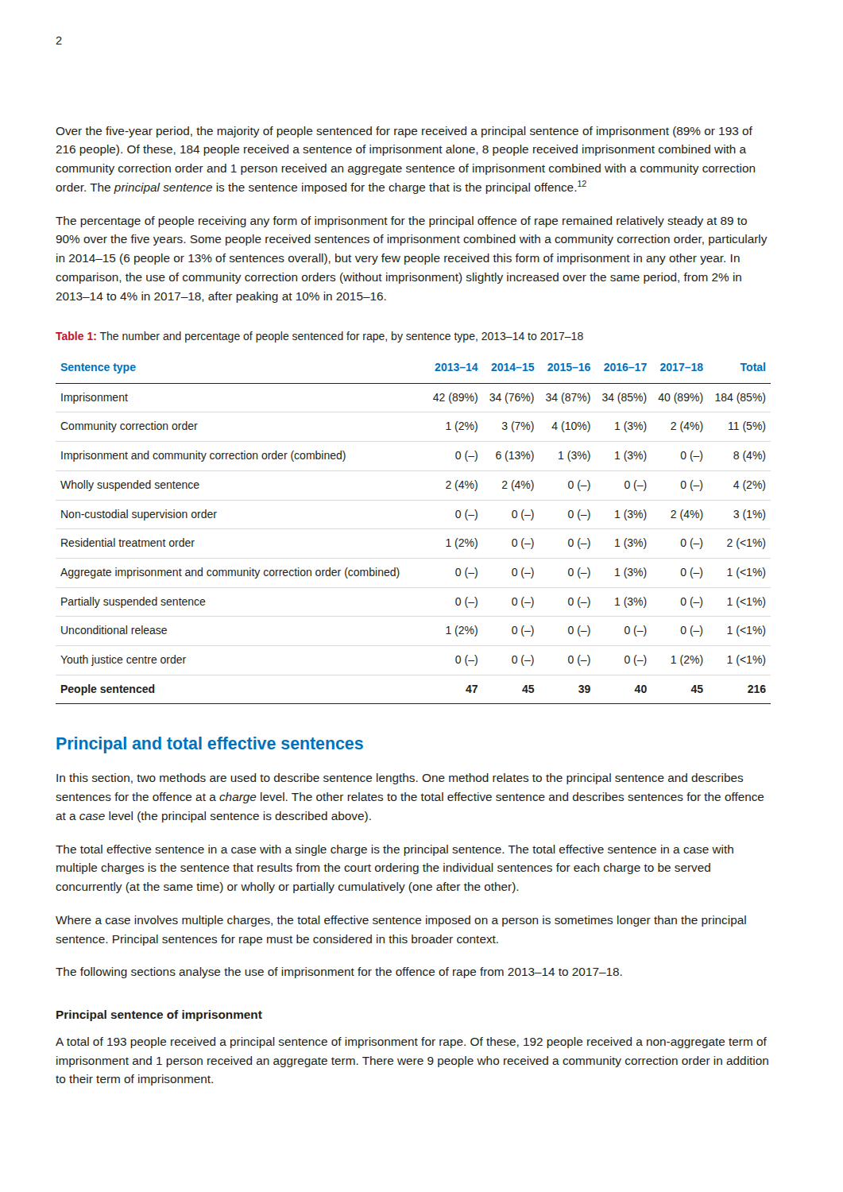2
Over the five-year period, the majority of people sentenced for rape received a principal sentence of imprisonment (89% or 193 of 216 people). Of these, 184 people received a sentence of imprisonment alone, 8 people received imprisonment combined with a community correction order and 1 person received an aggregate sentence of imprisonment combined with a community correction order. The principal sentence is the sentence imposed for the charge that is the principal offence.12
The percentage of people receiving any form of imprisonment for the principal offence of rape remained relatively steady at 89 to 90% over the five years. Some people received sentences of imprisonment combined with a community correction order, particularly in 2014–15 (6 people or 13% of sentences overall), but very few people received this form of imprisonment in any other year. In comparison, the use of community correction orders (without imprisonment) slightly increased over the same period, from 2% in 2013–14 to 4% in 2017–18, after peaking at 10% in 2015–16.
Table 1: The number and percentage of people sentenced for rape, by sentence type, 2013–14 to 2017–18
| Sentence type | 2013–14 | 2014–15 | 2015–16 | 2016–17 | 2017–18 | Total |
| --- | --- | --- | --- | --- | --- | --- |
| Imprisonment | 42 (89%) | 34 (76%) | 34 (87%) | 34 (85%) | 40 (89%) | 184 (85%) |
| Community correction order | 1 (2%) | 3 (7%) | 4 (10%) | 1 (3%) | 2 (4%) | 11 (5%) |
| Imprisonment and community correction order (combined) | 0 (–) | 6 (13%) | 1 (3%) | 1 (3%) | 0 (–) | 8 (4%) |
| Wholly suspended sentence | 2 (4%) | 2 (4%) | 0 (–) | 0 (–) | 0 (–) | 4 (2%) |
| Non-custodial supervision order | 0 (–) | 0 (–) | 0 (–) | 1 (3%) | 2 (4%) | 3 (1%) |
| Residential treatment order | 1 (2%) | 0 (–) | 0 (–) | 1 (3%) | 0 (–) | 2 (<1%) |
| Aggregate imprisonment and community correction order (combined) | 0 (–) | 0 (–) | 0 (–) | 1 (3%) | 0 (–) | 1 (<1%) |
| Partially suspended sentence | 0 (–) | 0 (–) | 0 (–) | 1 (3%) | 0 (–) | 1 (<1%) |
| Unconditional release | 1 (2%) | 0 (–) | 0 (–) | 0 (–) | 0 (–) | 1 (<1%) |
| Youth justice centre order | 0 (–) | 0 (–) | 0 (–) | 0 (–) | 1 (2%) | 1 (<1%) |
| People sentenced | 47 | 45 | 39 | 40 | 45 | 216 |
Principal and total effective sentences
In this section, two methods are used to describe sentence lengths. One method relates to the principal sentence and describes sentences for the offence at a charge level. The other relates to the total effective sentence and describes sentences for the offence at a case level (the principal sentence is described above).
The total effective sentence in a case with a single charge is the principal sentence. The total effective sentence in a case with multiple charges is the sentence that results from the court ordering the individual sentences for each charge to be served concurrently (at the same time) or wholly or partially cumulatively (one after the other).
Where a case involves multiple charges, the total effective sentence imposed on a person is sometimes longer than the principal sentence. Principal sentences for rape must be considered in this broader context.
The following sections analyse the use of imprisonment for the offence of rape from 2013–14 to 2017–18.
Principal sentence of imprisonment
A total of 193 people received a principal sentence of imprisonment for rape. Of these, 192 people received a non-aggregate term of imprisonment and 1 person received an aggregate term. There were 9 people who received a community correction order in addition to their term of imprisonment.